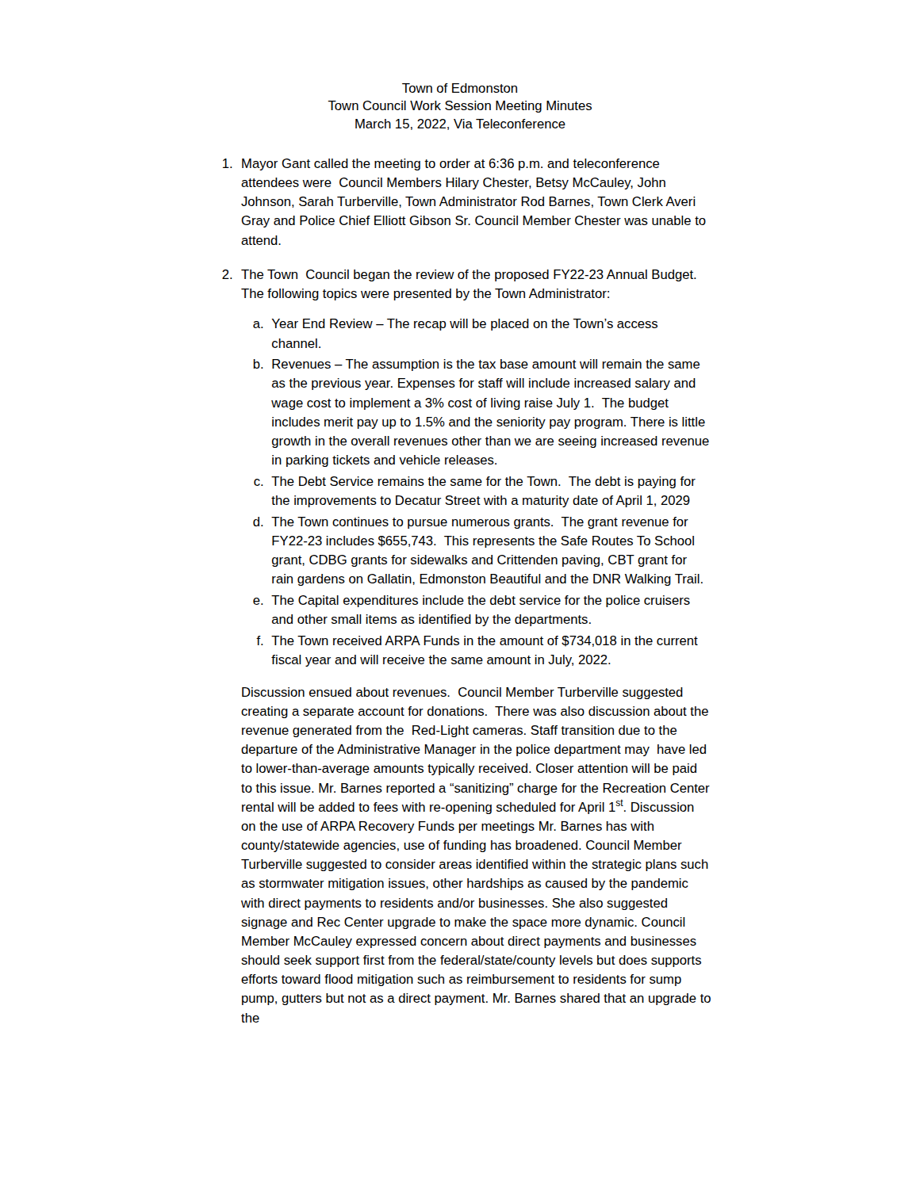Town of Edmonston
Town Council Work Session Meeting Minutes
March 15, 2022, Via Teleconference
Mayor Gant called the meeting to order at 6:36 p.m. and teleconference attendees were Council Members Hilary Chester, Betsy McCauley, John Johnson, Sarah Turberville, Town Administrator Rod Barnes, Town Clerk Averi Gray and Police Chief Elliott Gibson Sr. Council Member Chester was unable to attend.
The Town Council began the review of the proposed FY22-23 Annual Budget. The following topics were presented by the Town Administrator:
Year End Review – The recap will be placed on the Town’s access channel.
Revenues – The assumption is the tax base amount will remain the same as the previous year. Expenses for staff will include increased salary and wage cost to implement a 3% cost of living raise July 1. The budget includes merit pay up to 1.5% and the seniority pay program. There is little growth in the overall revenues other than we are seeing increased revenue in parking tickets and vehicle releases.
The Debt Service remains the same for the Town. The debt is paying for the improvements to Decatur Street with a maturity date of April 1, 2029
The Town continues to pursue numerous grants. The grant revenue for FY22-23 includes $655,743. This represents the Safe Routes To School grant, CDBG grants for sidewalks and Crittenden paving, CBT grant for rain gardens on Gallatin, Edmonston Beautiful and the DNR Walking Trail.
The Capital expenditures include the debt service for the police cruisers and other small items as identified by the departments.
The Town received ARPA Funds in the amount of $734,018 in the current fiscal year and will receive the same amount in July, 2022.
Discussion ensued about revenues. Council Member Turberville suggested creating a separate account for donations. There was also discussion about the revenue generated from the Red-Light cameras. Staff transition due to the departure of the Administrative Manager in the police department may have led to lower-than-average amounts typically received. Closer attention will be paid to this issue. Mr. Barnes reported a “sanitizing” charge for the Recreation Center rental will be added to fees with re-opening scheduled for April 1st. Discussion on the use of ARPA Recovery Funds per meetings Mr. Barnes has with county/statewide agencies, use of funding has broadened. Council Member Turberville suggested to consider areas identified within the strategic plans such as stormwater mitigation issues, other hardships as caused by the pandemic with direct payments to residents and/or businesses. She also suggested signage and Rec Center upgrade to make the space more dynamic. Council Member McCauley expressed concern about direct payments and businesses should seek support first from the federal/state/county levels but does supports efforts toward flood mitigation such as reimbursement to residents for sump pump, gutters but not as a direct payment. Mr. Barnes shared that an upgrade to the